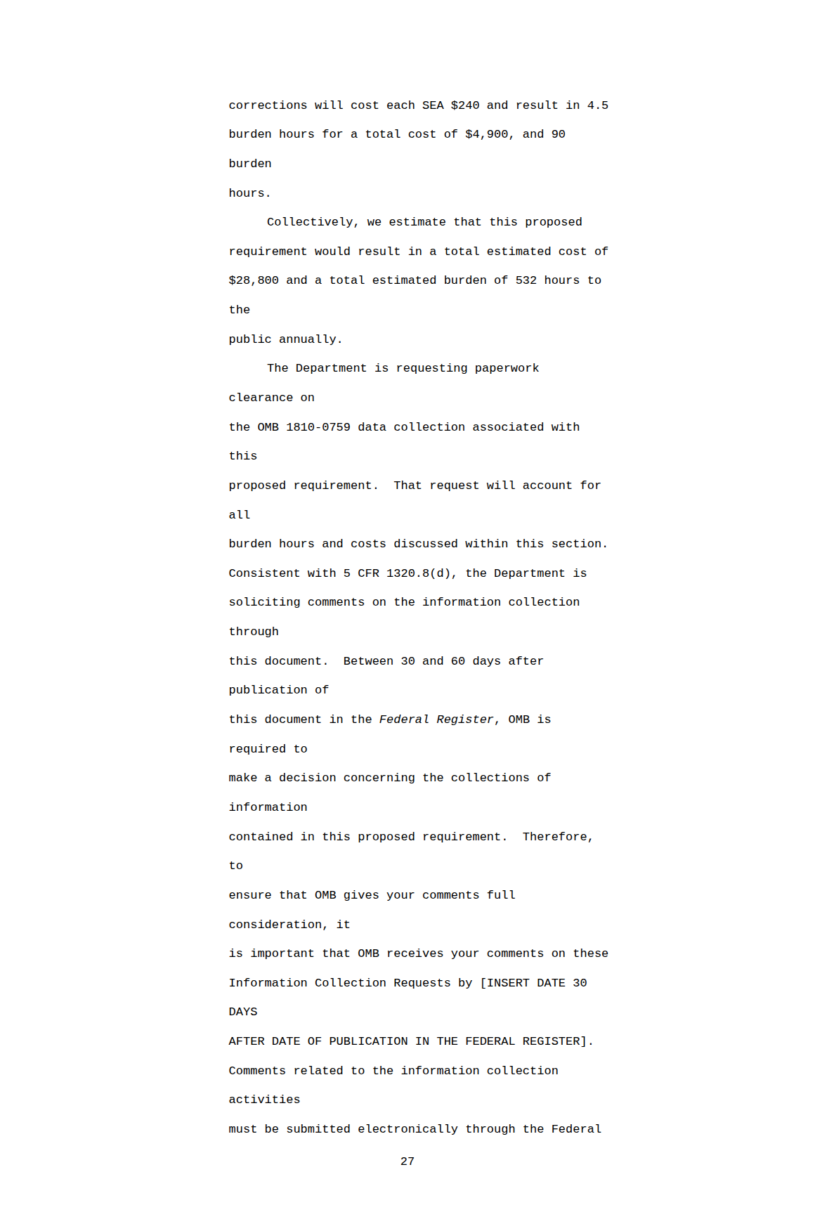corrections will cost each SEA $240 and result in 4.5
burden hours for a total cost of $4,900, and 90 burden
hours.
Collectively, we estimate that this proposed
requirement would result in a total estimated cost of
$28,800 and a total estimated burden of 532 hours to the
public annually.
The Department is requesting paperwork clearance on
the OMB 1810-0759 data collection associated with this
proposed requirement. That request will account for all
burden hours and costs discussed within this section.
Consistent with 5 CFR 1320.8(d), the Department is
soliciting comments on the information collection through
this document. Between 30 and 60 days after publication of
this document in the Federal Register, OMB is required to
make a decision concerning the collections of information
contained in this proposed requirement. Therefore, to
ensure that OMB gives your comments full consideration, it
is important that OMB receives your comments on these
Information Collection Requests by [INSERT DATE 30 DAYS
AFTER DATE OF PUBLICATION IN THE FEDERAL REGISTER].
Comments related to the information collection activities
must be submitted electronically through the Federal
27